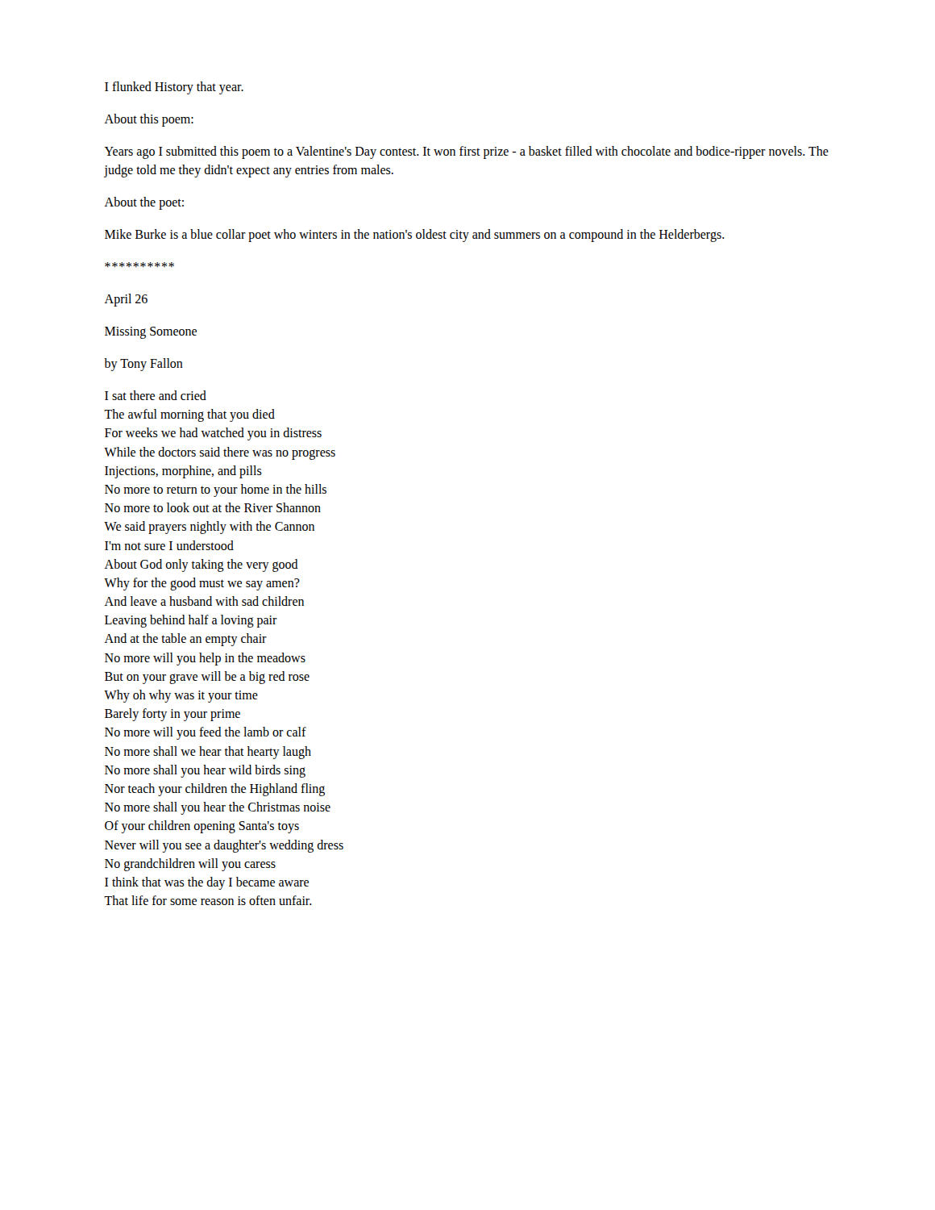I flunked History that year.
About this poem:
Years ago I submitted this poem to a Valentine's Day contest. It won first prize - a basket filled with chocolate and bodice-ripper novels. The judge told me they didn't expect any entries from males.
About the poet:
Mike Burke is a blue collar poet who winters in the nation's oldest city and summers on a compound in the Helderbergs.
**********
April 26
Missing Someone
by Tony Fallon
I sat there and cried The awful morning that you died For weeks we had watched you in distress While the doctors said there was no progress Injections, morphine, and pills No more to return to your home in the hills No more to look out at the River Shannon We said prayers nightly with the Cannon I'm not sure I understood About God only taking the very good Why for the good must we say amen? And leave a husband with sad children Leaving behind half a loving pair And at the table an empty chair No more will you help in the meadows But on your grave will be a big red rose Why oh why was it your time Barely forty in your prime No more will you feed the lamb or calf No more shall we hear that hearty laugh No more shall you hear wild birds sing Nor teach your children the Highland fling No more shall you hear the Christmas noise Of your children opening Santa's toys Never will you see a daughter's wedding dress No grandchildren will you caress I think that was the day I became aware That life for some reason is often unfair.